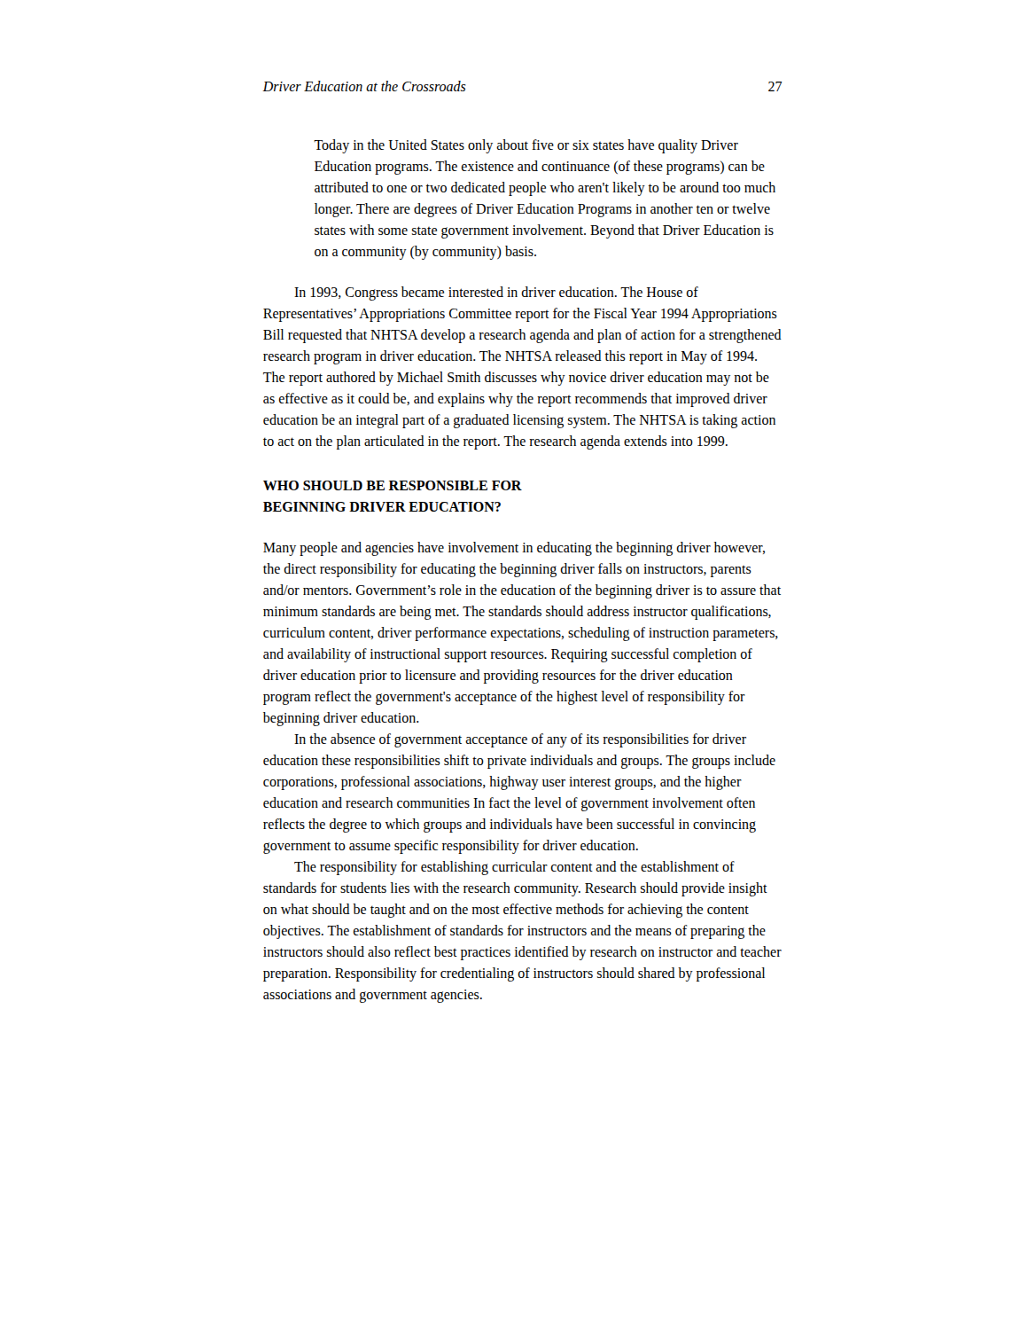Driver Education at the Crossroads 27
Today in the United States only about five or six states have quality Driver Education programs. The existence and continuance (of these programs) can be attributed to one or two dedicated people who aren't likely to be around too much longer. There are degrees of Driver Education Programs in another ten or twelve states with some state government involvement. Beyond that Driver Education is on a community (by community) basis.
In 1993, Congress became interested in driver education. The House of Representatives’ Appropriations Committee report for the Fiscal Year 1994 Appropriations Bill requested that NHTSA develop a research agenda and plan of action for a strengthened research program in driver education. The NHTSA released this report in May of 1994. The report authored by Michael Smith discusses why novice driver education may not be as effective as it could be, and explains why the report recommends that improved driver education be an integral part of a graduated licensing system. The NHTSA is taking action to act on the plan articulated in the report. The research agenda extends into 1999.
Who should be responsible for
beginning driver education?
Many people and agencies have involvement in educating the beginning driver however, the direct responsibility for educating the beginning driver falls on instructors, parents and/or mentors. Government’s role in the education of the beginning driver is to assure that minimum standards are being met. The standards should address instructor qualifications, curriculum content, driver performance expectations, scheduling of instruction parameters, and availability of instructional support resources. Requiring successful completion of driver education prior to licensure and providing resources for the driver education program reflect the government's acceptance of the highest level of responsibility for beginning driver education.
In the absence of government acceptance of any of its responsibilities for driver education these responsibilities shift to private individuals and groups. The groups include corporations, professional associations, highway user interest groups, and the higher education and research communities In fact the level of government involvement often reflects the degree to which groups and individuals have been successful in convincing government to assume specific responsibility for driver education.
The responsibility for establishing curricular content and the establishment of standards for students lies with the research community. Research should provide insight on what should be taught and on the most effective methods for achieving the content objectives. The establishment of standards for instructors and the means of preparing the instructors should also reflect best practices identified by research on instructor and teacher preparation. Responsibility for credentialing of instructors should shared by professional associations and government agencies.